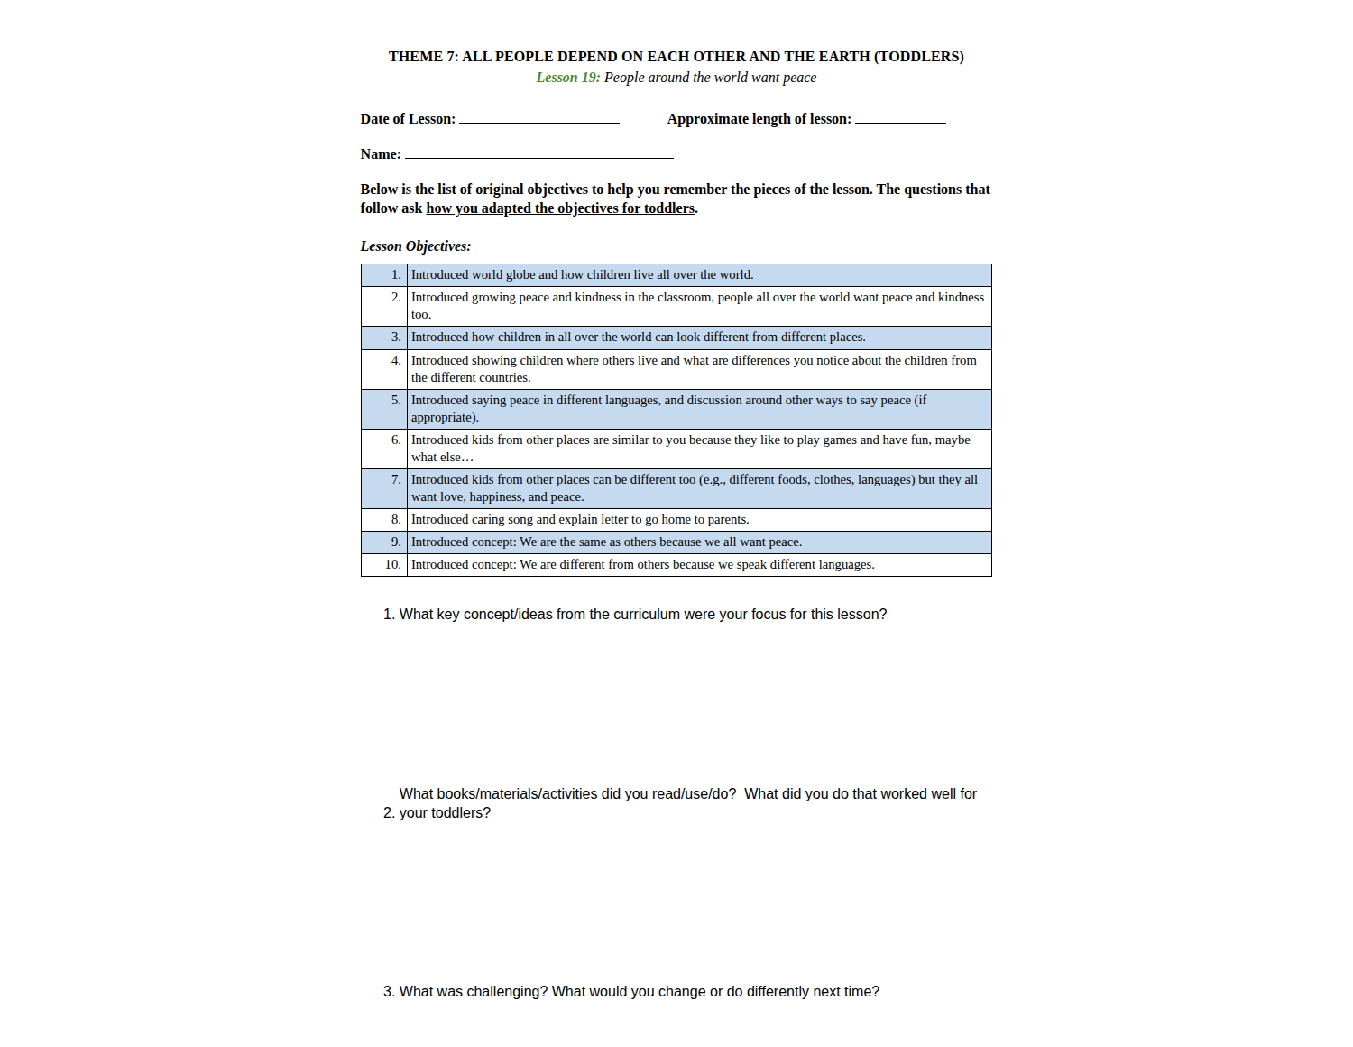Theme 7: All People Depend on Each Other and the Earth (Toddlers)
Lesson 19: People around the world want peace
Date of Lesson: Approximate length of lesson:
Name:
Below is the list of original objectives to help you remember the pieces of the lesson. The questions that follow ask how you adapted the objectives for toddlers.
Lesson Objectives:
| 1. | Introduced world globe and how children live all over the world. |
| 2. | Introduced growing peace and kindness in the classroom, people all over the world want peace and kindness too. |
| 3. | Introduced how children in all over the world can look different from different places. |
| 4. | Introduced showing children where others live and what are differences you notice about the children from the different countries. |
| 5. | Introduced saying peace in different languages, and discussion around other ways to say peace (if appropriate). |
| 6. | Introduced kids from other places are similar to you because they like to play games and have fun, maybe what else… |
| 7. | Introduced kids from other places can be different too (e.g., different foods, clothes, languages) but they all want love, happiness, and peace. |
| 8. | Introduced caring song and explain letter to go home to parents. |
| 9. | Introduced concept: We are the same as others because we all want peace. |
| 10. | Introduced concept: We are different from others because we speak different languages. |
What key concept/ideas from the curriculum were your focus for this lesson?
What books/materials/activities did you read/use/do? What did you do that worked well for your toddlers?
What was challenging? What would you change or do differently next time?